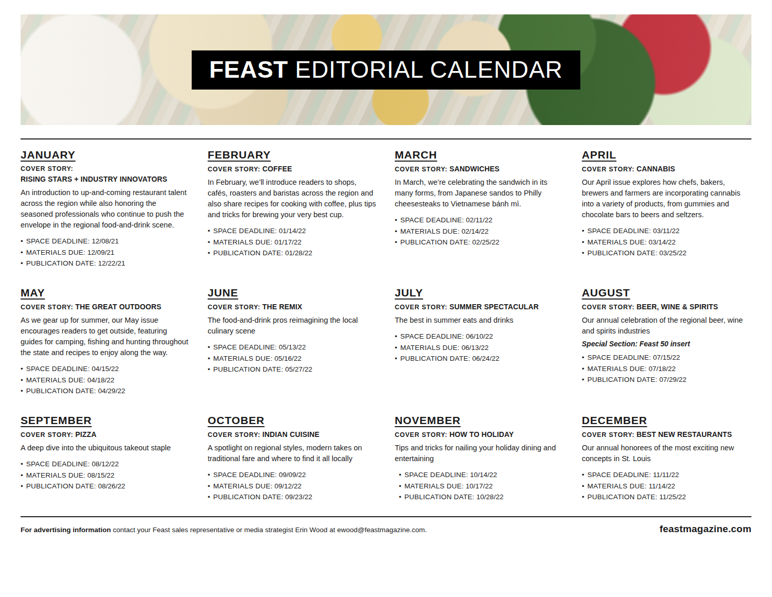FEAST EDITORIAL CALENDAR
JANUARY
COVER STORY: RISING STARS + INDUSTRY INNOVATORS
An introduction to up-and-coming restaurant talent across the region while also honoring the seasoned professionals who continue to push the envelope in the regional food-and-drink scene.
SPACE DEADLINE: 12/08/21
MATERIALS DUE: 12/09/21
PUBLICATION DATE: 12/22/21
FEBRUARY
COVER STORY: COFFEE
In February, we’ll introduce readers to shops, cafés, roasters and baristas across the region and also share recipes for cooking with coffee, plus tips and tricks for brewing your very best cup.
SPACE DEADLINE: 01/14/22
MATERIALS DUE: 01/17/22
PUBLICATION DATE: 01/28/22
MARCH
COVER STORY: SANDWICHES
In March, we’re celebrating the sandwich in its many forms, from Japanese sandos to Philly cheesesteaks to Vietnamese bánh mì.
SPACE DEADLINE: 02/11/22
MATERIALS DUE: 02/14/22
PUBLICATION DATE: 02/25/22
APRIL
COVER STORY: CANNABIS
Our April issue explores how chefs, bakers, brewers and farmers are incorporating cannabis into a variety of products, from gummies and chocolate bars to beers and seltzers.
SPACE DEADLINE: 03/11/22
MATERIALS DUE: 03/14/22
PUBLICATION DATE: 03/25/22
MAY
COVER STORY: THE GREAT OUTDOORS
As we gear up for summer, our May issue encourages readers to get outside, featuring guides for camping, fishing and hunting throughout the state and recipes to enjoy along the way.
SPACE DEADLINE: 04/15/22
MATERIALS DUE: 04/18/22
PUBLICATION DATE: 04/29/22
JUNE
COVER STORY: THE REMIX
The food-and-drink pros reimagining the local culinary scene
SPACE DEADLINE: 05/13/22
MATERIALS DUE: 05/16/22
PUBLICATION DATE: 05/27/22
JULY
COVER STORY: SUMMER SPECTACULAR
The best in summer eats and drinks
SPACE DEADLINE: 06/10/22
MATERIALS DUE: 06/13/22
PUBLICATION DATE: 06/24/22
AUGUST
COVER STORY: BEER, WINE & SPIRITS
Our annual celebration of the regional beer, wine and spirits industries
Special Section: Feast 50 insert
SPACE DEADLINE: 07/15/22
MATERIALS DUE: 07/18/22
PUBLICATION DATE: 07/29/22
SEPTEMBER
COVER STORY: PIZZA
A deep dive into the ubiquitous takeout staple
SPACE DEADLINE: 08/12/22
MATERIALS DUE: 08/15/22
PUBLICATION DATE: 08/26/22
OCTOBER
COVER STORY: INDIAN CUISINE
A spotlight on regional styles, modern takes on traditional fare and where to find it all locally
SPACE DEADLINE: 09/09/22
MATERIALS DUE: 09/12/22
PUBLICATION DATE: 09/23/22
NOVEMBER
COVER STORY: HOW TO HOLIDAY
Tips and tricks for nailing your holiday dining and entertaining
SPACE DEADLINE: 10/14/22
MATERIALS DUE: 10/17/22
PUBLICATION DATE: 10/28/22
DECEMBER
COVER STORY: BEST NEW RESTAURANTS
Our annual honorees of the most exciting new concepts in St. Louis
SPACE DEADLINE: 11/11/22
MATERIALS DUE: 11/14/22
PUBLICATION DATE: 11/25/22
For advertising information contact your Feast sales representative or media strategist Erin Wood at ewood@feastmagazine.com.
feastmagazine.com